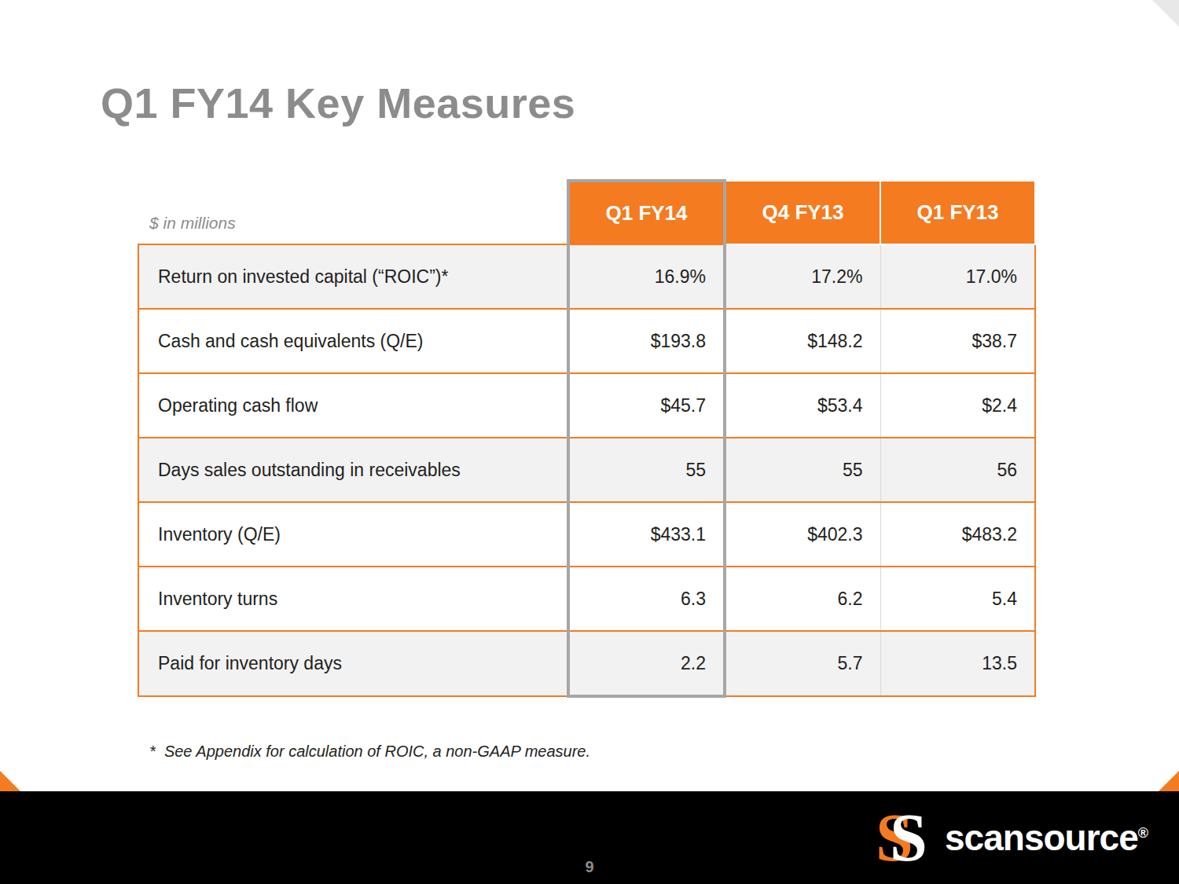Q1 FY14 Key Measures
$ in millions
| | Q1 FY14 | Q4 FY13 | Q1 FY13 |
| --- | --- | --- | --- |
| Return on invested capital (“ROIC”)* | 16.9% | 17.2% | 17.0% |
| Cash and cash equivalents (Q/E) | $193.8 | $148.2 | $38.7 |
| Operating cash flow | $45.7 | $53.4 | $2.4 |
| Days sales outstanding in receivables | 55 | 55 | 56 |
| Inventory (Q/E) | $433.1 | $402.3 | $483.2 |
| Inventory turns | 6.3 | 6.2 | 5.4 |
| Paid for inventory days | 2.2 | 5.7 | 13.5 |
* See Appendix for calculation of ROIC, a non-GAAP measure.
S S
scansource®
9